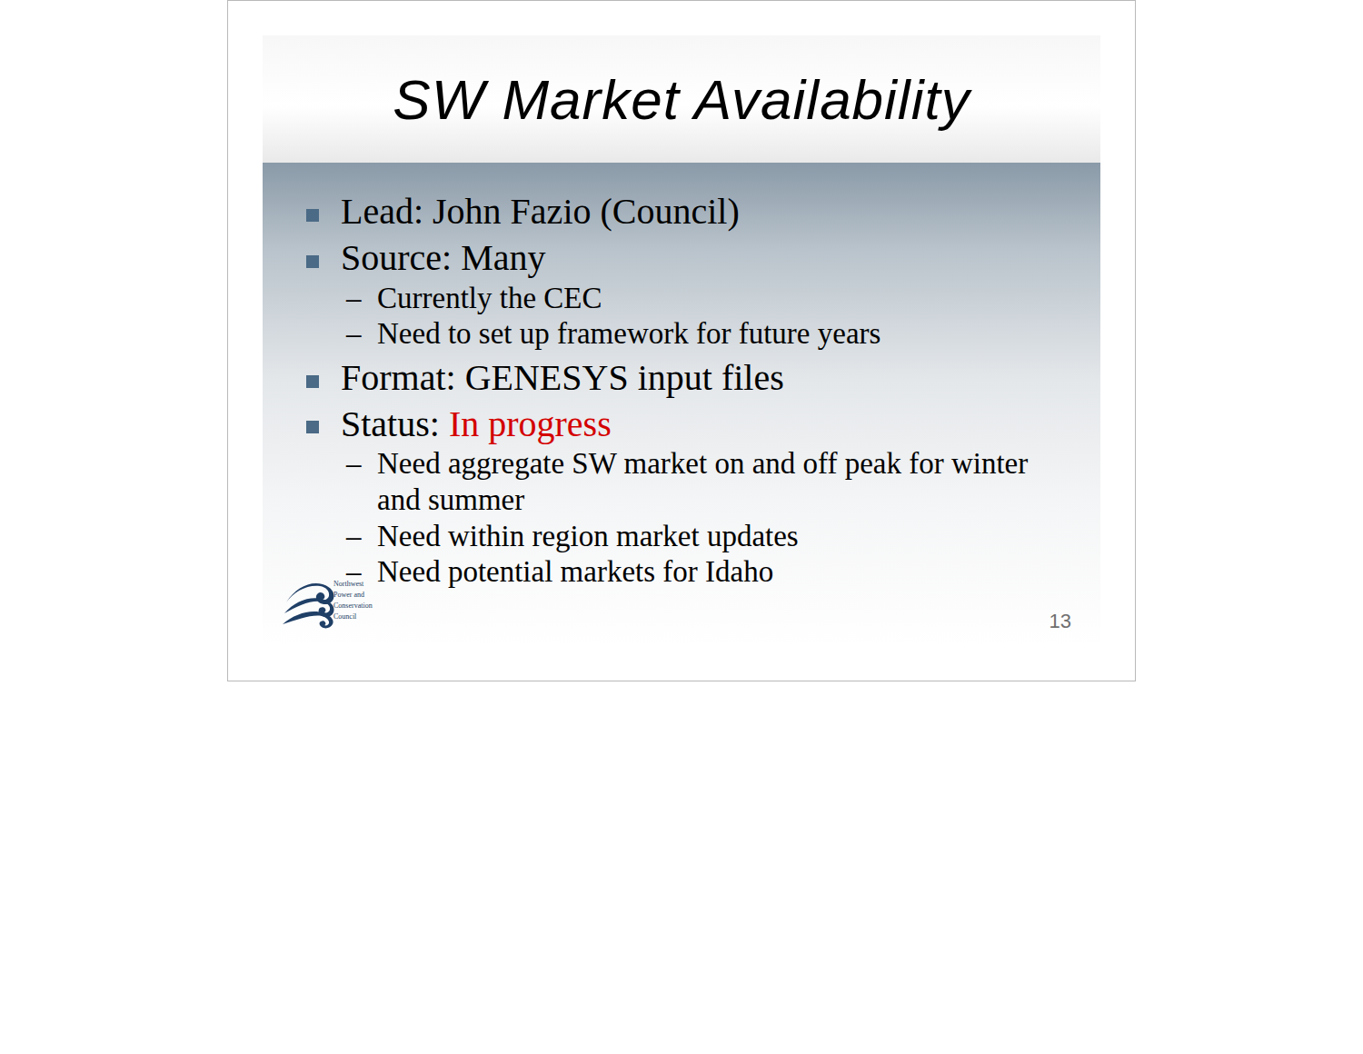SW Market Availability
Lead: John Fazio (Council)
Source: Many
Currently the CEC
Need to set up framework for future years
Format: GENESYS input files
Status: In progress
Need aggregate SW market on and off peak for winter and summer
Need within region market updates
Need potential markets for Idaho
Northwest Power and Conservation Council
13